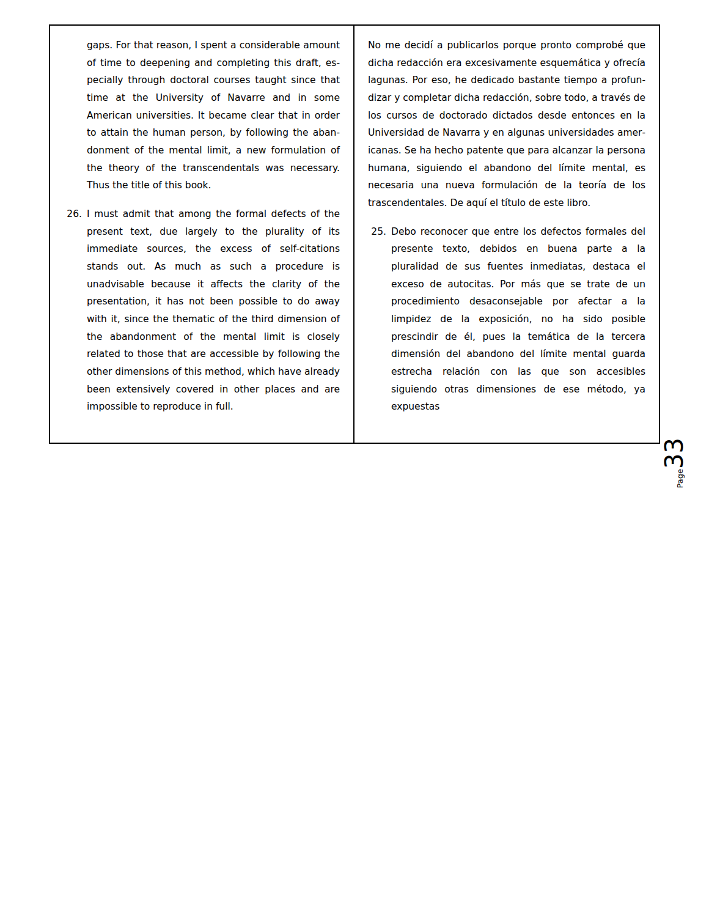gaps. For that reason, I spent a considerable amount of time to deepening and completing this draft, especially through doctoral courses taught since that time at the University of Navarre and in some American universities. It became clear that in order to attain the human person, by following the abandonment of the mental limit, a new formulation of the theory of the transcendentals was necessary. Thus the title of this book.
26. I must admit that among the formal defects of the present text, due largely to the plurality of its immediate sources, the excess of self-citations stands out. As much as such a procedure is unadvisable because it affects the clarity of the presentation, it has not been possible to do away with it, since the thematic of the third dimension of the abandonment of the mental limit is closely related to those that are accessible by following the other dimensions of this method, which have already been extensively covered in other places and are impossible to reproduce in full.
No me decidí a publicarlos porque pronto comprobé que dicha redacción era excesivamente esquemática y ofrecía lagunas. Por eso, he dedicado bastante tiempo a profundizar y completar dicha redacción, sobre todo, a través de los cursos de doctorado dictados desde entonces en la Universidad de Navarra y en algunas universidades americanas. Se ha hecho patente que para alcanzar la persona humana, siguiendo el abandono del límite mental, es necesaria una nueva formulación de la teoría de los trascendentales. De aquí el título de este libro.
25. Debo reconocer que entre los defectos formales del presente texto, debidos en buena parte a la pluralidad de sus fuentes inmediatas, destaca el exceso de autocitas. Por más que se trate de un procedimiento desaconsejable por afectar a la limpidez de la exposición, no ha sido posible prescindir de él, pues la temática de la tercera dimensión del abandono del límite mental guarda estrecha relación con las que son accesibles siguiendo otras dimensiones de ese método, ya expuestas
Page33